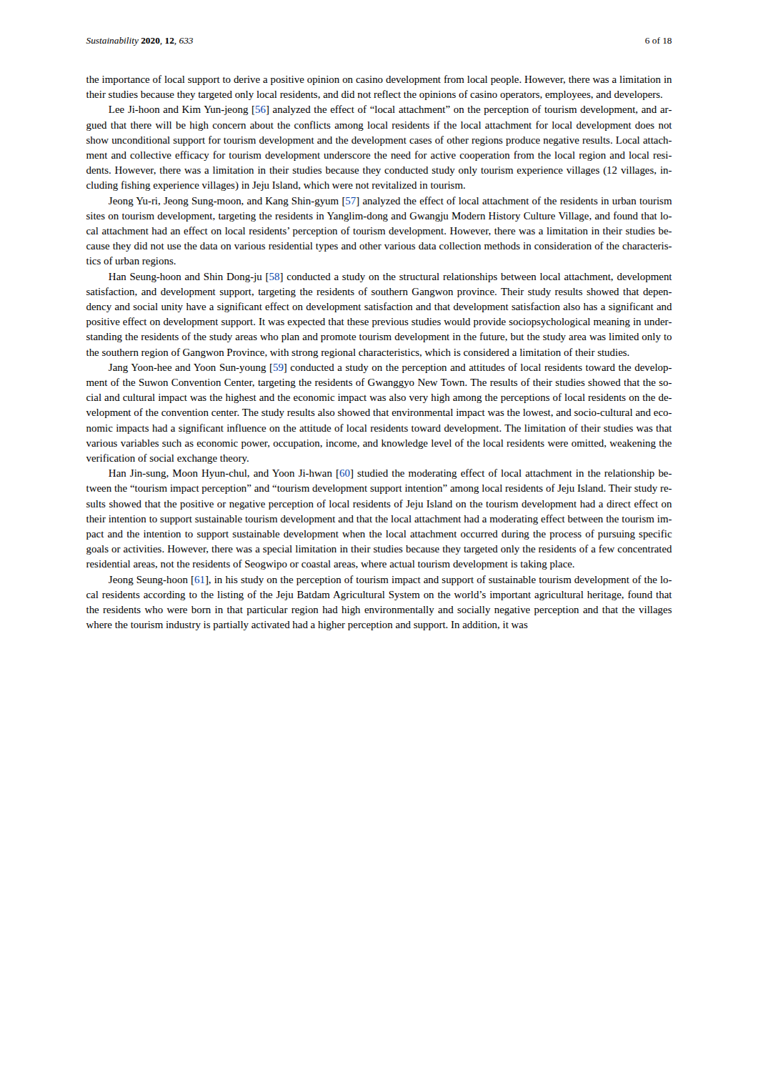Sustainability 2020, 12, 633 6 of 18
the importance of local support to derive a positive opinion on casino development from local people. However, there was a limitation in their studies because they targeted only local residents, and did not reflect the opinions of casino operators, employees, and developers.
Lee Ji-hoon and Kim Yun-jeong [56] analyzed the effect of “local attachment” on the perception of tourism development, and argued that there will be high concern about the conflicts among local residents if the local attachment for local development does not show unconditional support for tourism development and the development cases of other regions produce negative results. Local attachment and collective efficacy for tourism development underscore the need for active cooperation from the local region and local residents. However, there was a limitation in their studies because they conducted study only tourism experience villages (12 villages, including fishing experience villages) in Jeju Island, which were not revitalized in tourism.
Jeong Yu-ri, Jeong Sung-moon, and Kang Shin-gyum [57] analyzed the effect of local attachment of the residents in urban tourism sites on tourism development, targeting the residents in Yanglim-dong and Gwangju Modern History Culture Village, and found that local attachment had an effect on local residents’ perception of tourism development. However, there was a limitation in their studies because they did not use the data on various residential types and other various data collection methods in consideration of the characteristics of urban regions.
Han Seung-hoon and Shin Dong-ju [58] conducted a study on the structural relationships between local attachment, development satisfaction, and development support, targeting the residents of southern Gangwon province. Their study results showed that dependency and social unity have a significant effect on development satisfaction and that development satisfaction also has a significant and positive effect on development support. It was expected that these previous studies would provide sociopsychological meaning in understanding the residents of the study areas who plan and promote tourism development in the future, but the study area was limited only to the southern region of Gangwon Province, with strong regional characteristics, which is considered a limitation of their studies.
Jang Yoon-hee and Yoon Sun-young [59] conducted a study on the perception and attitudes of local residents toward the development of the Suwon Convention Center, targeting the residents of Gwanggyo New Town. The results of their studies showed that the social and cultural impact was the highest and the economic impact was also very high among the perceptions of local residents on the development of the convention center. The study results also showed that environmental impact was the lowest, and socio-cultural and economic impacts had a significant influence on the attitude of local residents toward development. The limitation of their studies was that various variables such as economic power, occupation, income, and knowledge level of the local residents were omitted, weakening the verification of social exchange theory.
Han Jin-sung, Moon Hyun-chul, and Yoon Ji-hwan [60] studied the moderating effect of local attachment in the relationship between the “tourism impact perception” and “tourism development support intention” among local residents of Jeju Island. Their study results showed that the positive or negative perception of local residents of Jeju Island on the tourism development had a direct effect on their intention to support sustainable tourism development and that the local attachment had a moderating effect between the tourism impact and the intention to support sustainable development when the local attachment occurred during the process of pursuing specific goals or activities. However, there was a special limitation in their studies because they targeted only the residents of a few concentrated residential areas, not the residents of Seogwipo or coastal areas, where actual tourism development is taking place.
Jeong Seung-hoon [61], in his study on the perception of tourism impact and support of sustainable tourism development of the local residents according to the listing of the Jeju Batdam Agricultural System on the world’s important agricultural heritage, found that the residents who were born in that particular region had high environmentally and socially negative perception and that the villages where the tourism industry is partially activated had a higher perception and support. In addition, it was